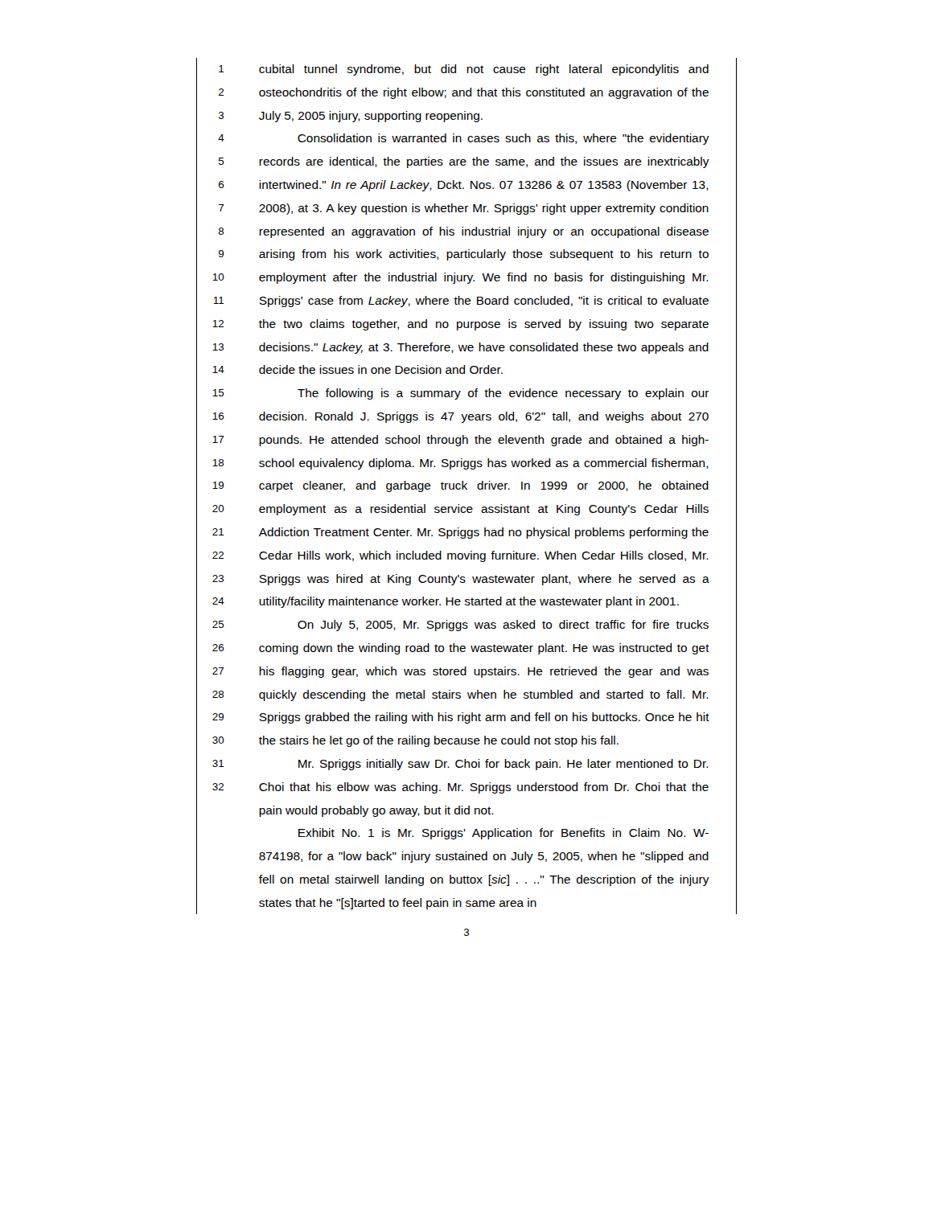1
2
3
4
5
6
7
8
9
10
11
12
13
14
15
16
17
18
19
20
21
22
23
24
25
26
27
28
29
30
31
32
cubital tunnel syndrome, but did not cause right lateral epicondylitis and osteochondritis of the right elbow; and that this constituted an aggravation of the July 5, 2005 injury, supporting reopening.
Consolidation is warranted in cases such as this, where "the evidentiary records are identical, the parties are the same, and the issues are inextricably intertwined." In re April Lackey, Dckt. Nos. 07 13286 & 07 13583 (November 13, 2008), at 3. A key question is whether Mr. Spriggs' right upper extremity condition represented an aggravation of his industrial injury or an occupational disease arising from his work activities, particularly those subsequent to his return to employment after the industrial injury. We find no basis for distinguishing Mr. Spriggs' case from Lackey, where the Board concluded, "it is critical to evaluate the two claims together, and no purpose is served by issuing two separate decisions." Lackey, at 3. Therefore, we have consolidated these two appeals and decide the issues in one Decision and Order.
The following is a summary of the evidence necessary to explain our decision. Ronald J. Spriggs is 47 years old, 6'2" tall, and weighs about 270 pounds. He attended school through the eleventh grade and obtained a high-school equivalency diploma. Mr. Spriggs has worked as a commercial fisherman, carpet cleaner, and garbage truck driver. In 1999 or 2000, he obtained employment as a residential service assistant at King County's Cedar Hills Addiction Treatment Center. Mr. Spriggs had no physical problems performing the Cedar Hills work, which included moving furniture. When Cedar Hills closed, Mr. Spriggs was hired at King County's wastewater plant, where he served as a utility/facility maintenance worker. He started at the wastewater plant in 2001.
On July 5, 2005, Mr. Spriggs was asked to direct traffic for fire trucks coming down the winding road to the wastewater plant. He was instructed to get his flagging gear, which was stored upstairs. He retrieved the gear and was quickly descending the metal stairs when he stumbled and started to fall. Mr. Spriggs grabbed the railing with his right arm and fell on his buttocks. Once he hit the stairs he let go of the railing because he could not stop his fall.
Mr. Spriggs initially saw Dr. Choi for back pain. He later mentioned to Dr. Choi that his elbow was aching. Mr. Spriggs understood from Dr. Choi that the pain would probably go away, but it did not.
Exhibit No. 1 is Mr. Spriggs' Application for Benefits in Claim No. W-874198, for a "low back" injury sustained on July 5, 2005, when he "slipped and fell on metal stairwell landing on buttox [sic] . . .." The description of the injury states that he "[s]tarted to feel pain in same area in
3